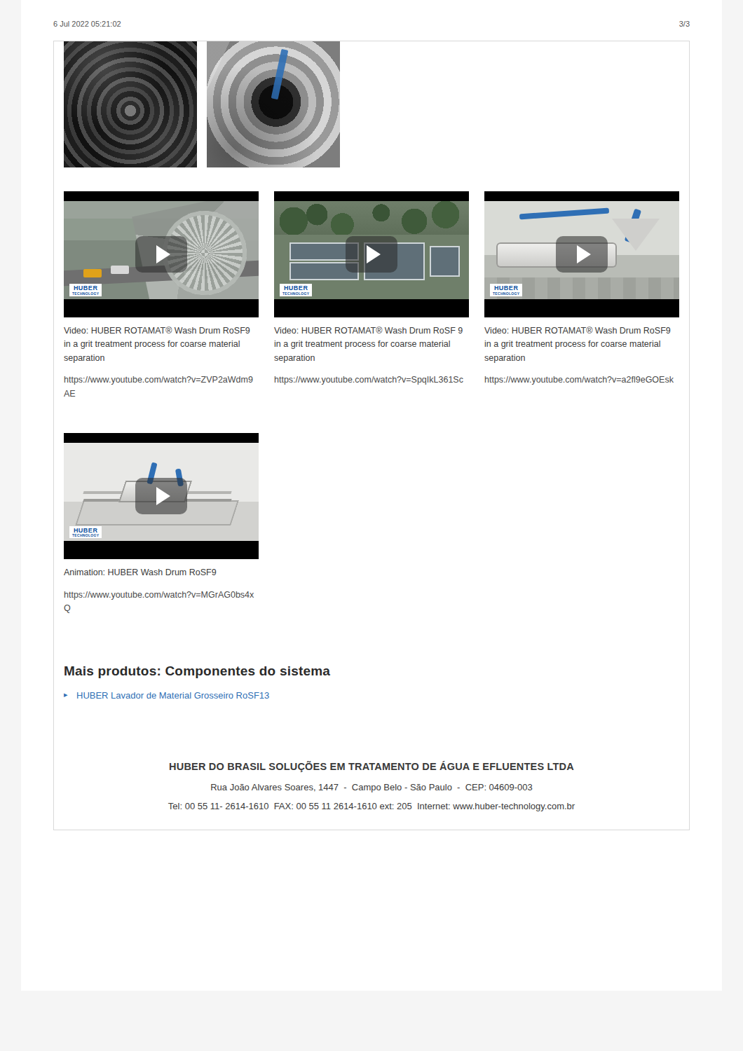6 Jul 2022 05:21:02 3/3
HUBERTECHNOLOGY
Video: HUBER ROTAMAT® Wash Drum RoSF9 in a grit treatment process for coarse material separation https://www.youtube.com/watch?v=ZVP2aWdm9AE
HUBERTECHNOLOGY
Video: HUBER ROTAMAT® Wash Drum RoSF 9 in a grit treatment process for coarse material separation https://www.youtube.com/watch?v=SpqIkL361Sc
HUBERTECHNOLOGY
Video: HUBER ROTAMAT® Wash Drum RoSF9 in a grit treatment process for coarse material separation https://www.youtube.com/watch?v=a2fl9eGOEsk
HUBERTECHNOLOGY
Animation: HUBER Wash Drum RoSF9 https://www.youtube.com/watch?v=MGrAG0bs4xQ
Mais produtos: Componentes do sistema
HUBER Lavador de Material Grosseiro RoSF13
HUBER DO BRASIL SOLUÇÕES EM TRATAMENTO DE ÁGUA E EFLUENTES LTDA
Rua João Alvares Soares, 1447 - Campo Belo - São Paulo - CEP: 04609-003
Tel: 00 55 11- 2614-1610 FAX: 00 55 11 2614-1610 ext: 205 Internet: www.huber-technology.com.br